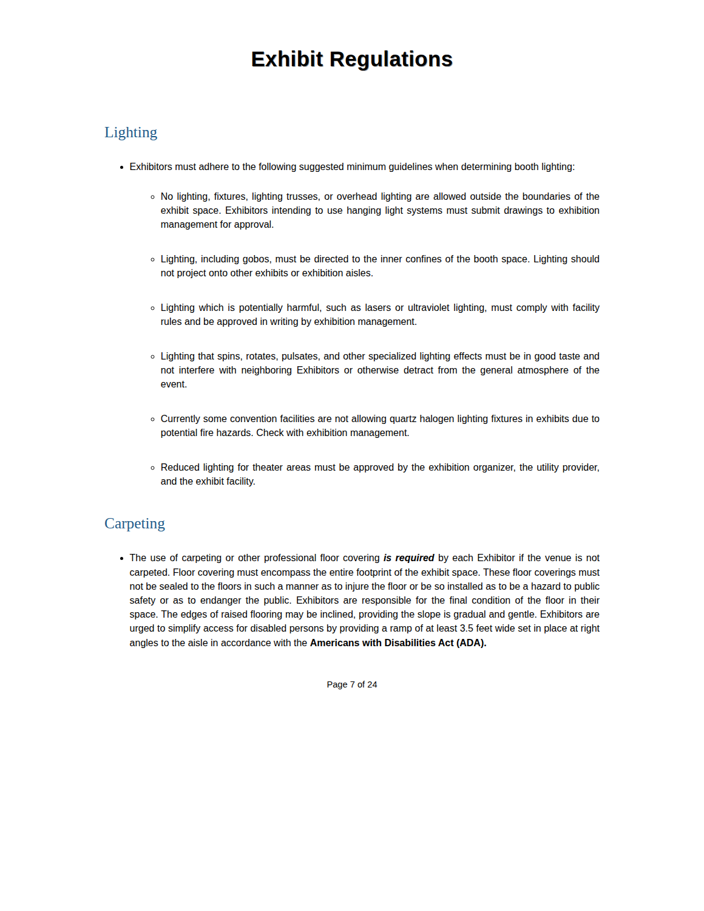Exhibit Regulations
Lighting
Exhibitors must adhere to the following suggested minimum guidelines when determining booth lighting:
No lighting, fixtures, lighting trusses, or overhead lighting are allowed outside the boundaries of the exhibit space. Exhibitors intending to use hanging light systems must submit drawings to exhibition management for approval.
Lighting, including gobos, must be directed to the inner confines of the booth space. Lighting should not project onto other exhibits or exhibition aisles.
Lighting which is potentially harmful, such as lasers or ultraviolet lighting, must comply with facility rules and be approved in writing by exhibition management.
Lighting that spins, rotates, pulsates, and other specialized lighting effects must be in good taste and not interfere with neighboring Exhibitors or otherwise detract from the general atmosphere of the event.
Currently some convention facilities are not allowing quartz halogen lighting fixtures in exhibits due to potential fire hazards. Check with exhibition management.
Reduced lighting for theater areas must be approved by the exhibition organizer, the utility provider, and the exhibit facility.
Carpeting
The use of carpeting or other professional floor covering is required by each Exhibitor if the venue is not carpeted. Floor covering must encompass the entire footprint of the exhibit space. These floor coverings must not be sealed to the floors in such a manner as to injure the floor or be so installed as to be a hazard to public safety or as to endanger the public. Exhibitors are responsible for the final condition of the floor in their space. The edges of raised flooring may be inclined, providing the slope is gradual and gentle. Exhibitors are urged to simplify access for disabled persons by providing a ramp of at least 3.5 feet wide set in place at right angles to the aisle in accordance with the Americans with Disabilities Act (ADA).
Page 7 of 24